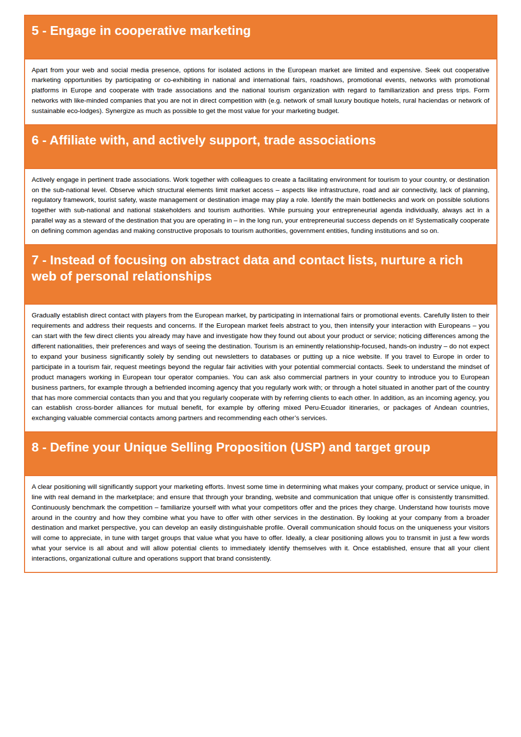5 - Engage in cooperative marketing
Apart from your web and social media presence, options for isolated actions in the European market are limited and expensive. Seek out cooperative marketing opportunities by participating or co-exhibiting in national and international fairs, roadshows, promotional events, networks with promotional platforms in Europe and cooperate with trade associations and the national tourism organization with regard to familiarization and press trips. Form networks with like-minded companies that you are not in direct competition with (e.g. network of small luxury boutique hotels, rural haciendas or network of sustainable eco-lodges). Synergize as much as possible to get the most value for your marketing budget.
6 - Affiliate with, and actively support, trade associations
Actively engage in pertinent trade associations. Work together with colleagues to create a facilitating environment for tourism to your country, or destination on the sub-national level. Observe which structural elements limit market access – aspects like infrastructure, road and air connectivity, lack of planning, regulatory framework, tourist safety, waste management or destination image may play a role. Identify the main bottlenecks and work on possible solutions together with sub-national and national stakeholders and tourism authorities. While pursuing your entrepreneurial agenda individually, always act in a parallel way as a steward of the destination that you are operating in – in the long run, your entrepreneurial success depends on it! Systematically cooperate on defining common agendas and making constructive proposals to tourism authorities, government entities, funding institutions and so on.
7 - Instead of focusing on abstract data and contact lists, nurture a rich web of personal relationships
Gradually establish direct contact with players from the European market, by participating in international fairs or promotional events. Carefully listen to their requirements and address their requests and concerns. If the European market feels abstract to you, then intensify your interaction with Europeans – you can start with the few direct clients you already may have and investigate how they found out about your product or service; noticing differences among the different nationalities, their preferences and ways of seeing the destination. Tourism is an eminently relationship-focused, hands-on industry – do not expect to expand your business significantly solely by sending out newsletters to databases or putting up a nice website. If you travel to Europe in order to participate in a tourism fair, request meetings beyond the regular fair activities with your potential commercial contacts. Seek to understand the mindset of product managers working in European tour operator companies. You can ask also commercial partners in your country to introduce you to European business partners, for example through a befriended incoming agency that you regularly work with; or through a hotel situated in another part of the country that has more commercial contacts than you and that you regularly cooperate with by referring clients to each other. In addition, as an incoming agency, you can establish cross-border alliances for mutual benefit, for example by offering mixed Peru-Ecuador itineraries, or packages of Andean countries, exchanging valuable commercial contacts among partners and recommending each other’s services.
8 - Define your Unique Selling Proposition (USP) and target group
A clear positioning will significantly support your marketing efforts. Invest some time in determining what makes your company, product or service unique, in line with real demand in the marketplace; and ensure that through your branding, website and communication that unique offer is consistently transmitted. Continuously benchmark the competition – familiarize yourself with what your competitors offer and the prices they charge. Understand how tourists move around in the country and how they combine what you have to offer with other services in the destination. By looking at your company from a broader destination and market perspective, you can develop an easily distinguishable profile. Overall communication should focus on the uniqueness your visitors will come to appreciate, in tune with target groups that value what you have to offer. Ideally, a clear positioning allows you to transmit in just a few words what your service is all about and will allow potential clients to immediately identify themselves with it. Once established, ensure that all your client interactions, organizational culture and operations support that brand consistently.